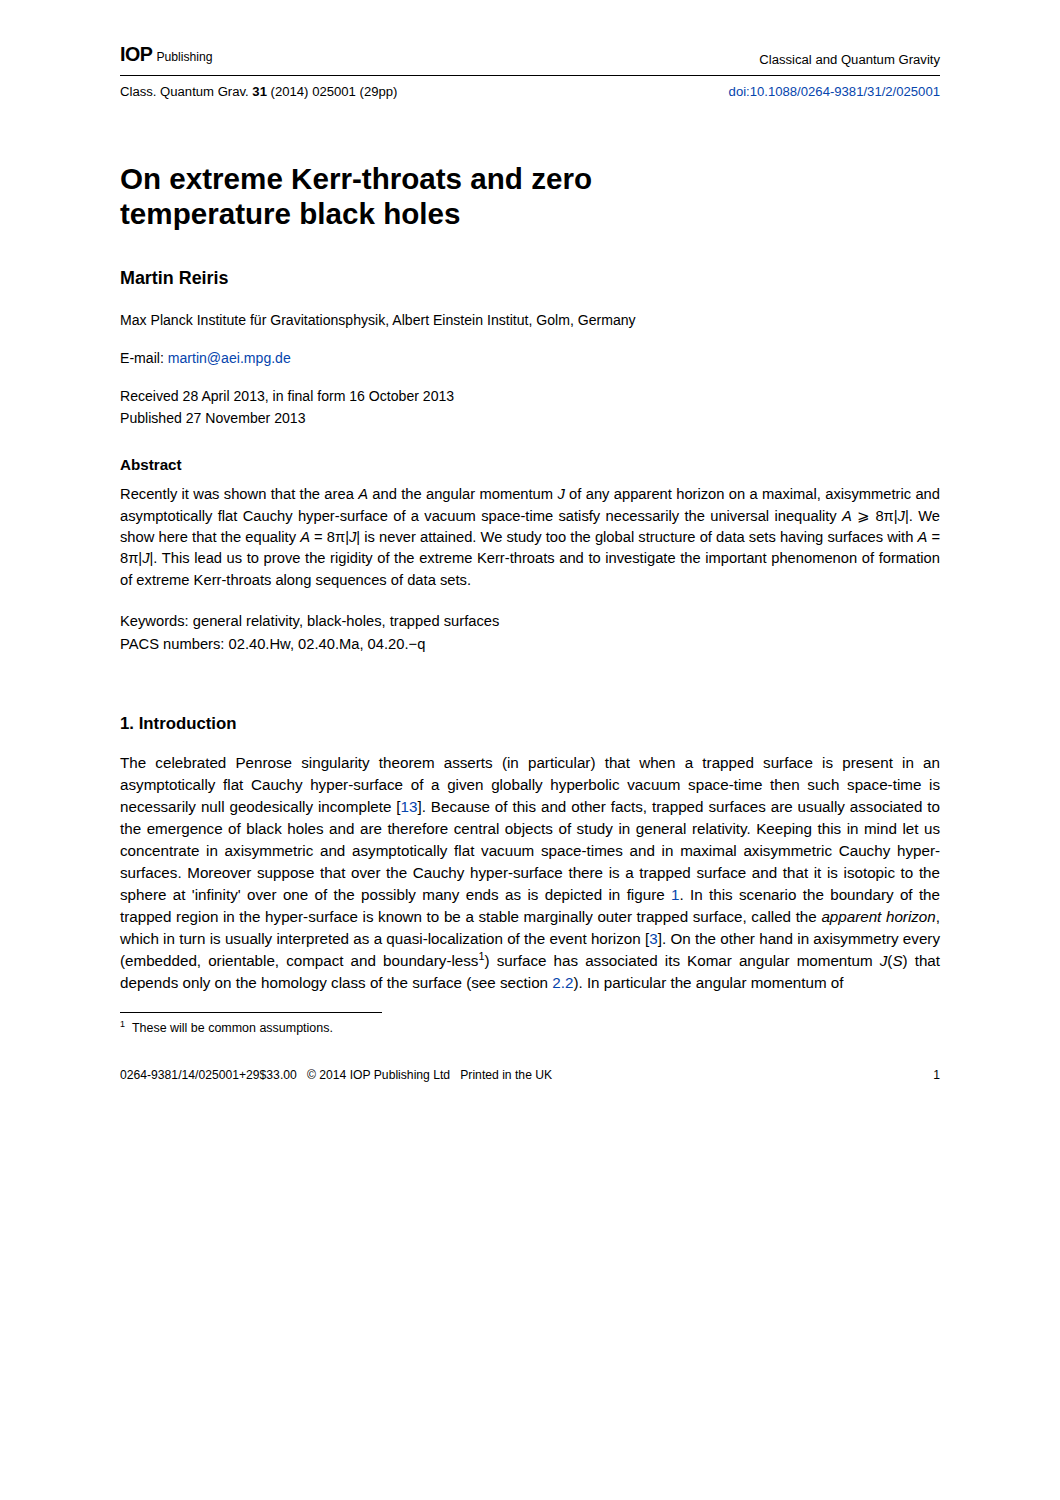IOPPublishing
Classical and Quantum Gravity
Class. Quantum Grav. 31 (2014) 025001 (29pp)
doi:10.1088/0264-9381/31/2/025001
On extreme Kerr-throats and zero
temperature black holes
Martin Reiris
Max Planck Institute für Gravitationsphysik, Albert Einstein Institut, Golm, Germany
E-mail: martin@aei.mpg.de
Received 28 April 2013, in final form 16 October 2013
Published 27 November 2013
Abstract
Recently it was shown that the area A and the angular momentum J of any apparent horizon on a maximal, axisymmetric and asymptotically flat Cauchy hyper-surface of a vacuum space-time satisfy necessarily the universal inequality A ⩾ 8π|J|. We show here that the equality A = 8π|J| is never attained. We study too the global structure of data sets having surfaces with A = 8π|J|. This lead us to prove the rigidity of the extreme Kerr-throats and to investigate the important phenomenon of formation of extreme Kerr-throats along sequences of data sets.
Keywords: general relativity, black-holes, trapped surfaces
PACS numbers: 02.40.Hw, 02.40.Ma, 04.20.−q
1. Introduction
The celebrated Penrose singularity theorem asserts (in particular) that when a trapped surface is present in an asymptotically flat Cauchy hyper-surface of a given globally hyperbolic vacuum space-time then such space-time is necessarily null geodesically incomplete [13]. Because of this and other facts, trapped surfaces are usually associated to the emergence of black holes and are therefore central objects of study in general relativity. Keeping this in mind let us concentrate in axisymmetric and asymptotically flat vacuum space-times and in maximal axisymmetric Cauchy hyper-surfaces. Moreover suppose that over the Cauchy hyper-surface there is a trapped surface and that it is isotopic to the sphere at 'infinity' over one of the possibly many ends as is depicted in figure 1. In this scenario the boundary of the trapped region in the hyper-surface is known to be a stable marginally outer trapped surface, called the apparent horizon, which in turn is usually interpreted as a quasi-localization of the event horizon [3]. On the other hand in axisymmetry every (embedded, orientable, compact and boundary-less1) surface has associated its Komar angular momentum J(S) that depends only on the homology class of the surface (see section 2.2). In particular the angular momentum of
1 These will be common assumptions.
0264-9381/14/025001+29$33.00 © 2014 IOP Publishing Ltd Printed in the UK
1